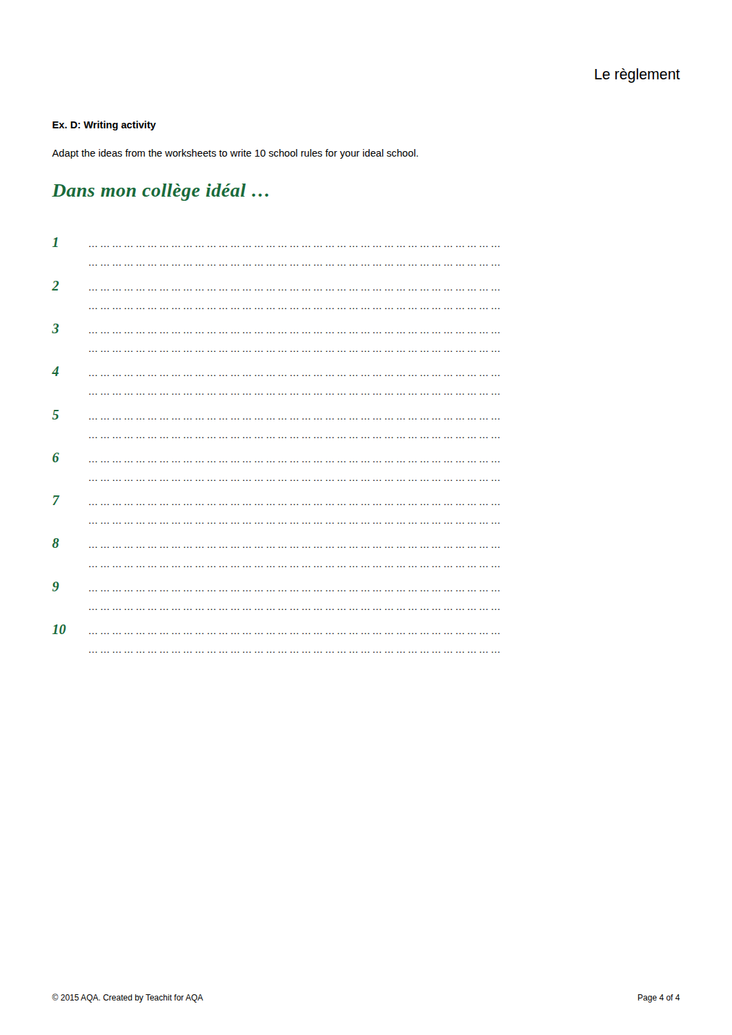Le règlement
Ex. D: Writing activity
Adapt the ideas from the worksheets to write 10 school rules for your ideal school.
Dans mon collège idéal …
……………………………………………………………………………………………
……………………………………………………………………………………………
……………………………………………………………………………………………
……………………………………………………………………………………………
……………………………………………………………………………………………
……………………………………………………………………………………………
……………………………………………………………………………………………
……………………………………………………………………………………………
……………………………………………………………………………………………
……………………………………………………………………………………………
……………………………………………………………………………………………
……………………………………………………………………………………………
……………………………………………………………………………………………
……………………………………………………………………………………………
……………………………………………………………………………………………
……………………………………………………………………………………………
……………………………………………………………………………………………
……………………………………………………………………………………………
……………………………………………………………………………………………
……………………………………………………………………………………………
© 2015 AQA. Created by Teachit for AQA Page 4 of 4